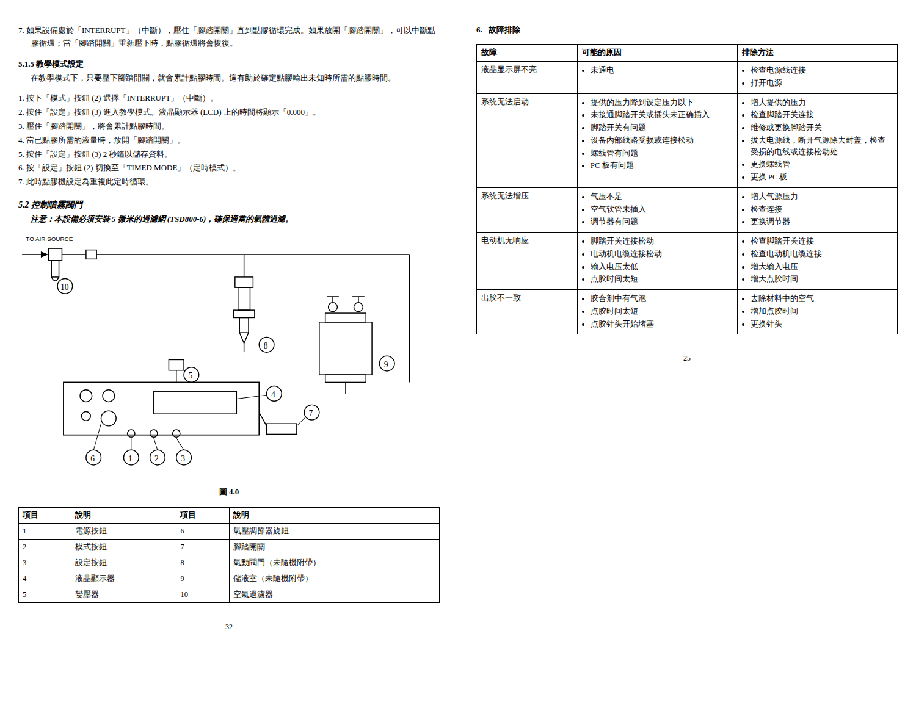7. 如果設備處於「INTERRUPT」（中斷），壓住「腳踏開關」直到點膠循環完成。如果放開「腳踏開關」，可以中斷點膠循環；當「腳踏開關」重新壓下時，點膠循環將會恢復。
5.1.5 教學模式設定
在教學模式下，只要壓下腳踏開關，就會累計點膠時間。這有助於確定點膠輸出未知時所需的點膠時間。
1. 按下「模式」按鈕 (2) 選擇「INTERRUPT」（中斷）。
2. 按住「設定」按鈕 (3) 進入教學模式。液晶顯示器 (LCD) 上的時間將顯示「0.000」。
3. 壓住「腳踏開關」，將會累計點膠時間。
4. 當已點膠所需的液量時，放開「腳踏開關」。
5. 按住「設定」按鈕 (3) 2 秒鐘以儲存資料。
6. 按「設定」按鈕 (2) 切換至「TIMED MODE」（定時模式）。
7. 此時點膠機設定為重複此定時循環。
5.2 控制噴霧閥門
注意：本設備必須安裝 5 微米的過濾網 (TSD800-6)，確保適當的氣體過濾。
TO AIR SOURCE 10 8 9 5 4 7 6 1 2 3
圖 4.0
| 項目 | 說明 | 項目 | 說明 |
| --- | --- | --- | --- |
| 1 | 電源按鈕 | 6 | 氣壓調節器旋鈕 |
| 2 | 模式按鈕 | 7 | 腳踏開關 |
| 3 | 設定按鈕 | 8 | 氣動閥門（未隨機附帶） |
| 4 | 液晶顯示器 | 9 | 儲液室（未隨機附帶） |
| 5 | 變壓器 | 10 | 空氣過濾器 |
32
6. 故障排除
| 故障 | 可能的原因 | 排除方法 |
| --- | --- | --- |
| 液晶显示屏不亮 | 未通电 | 检查电源线连接 打开电源 |
| 系统无法启动 | 提供的压力降到设定压力以下 未接通脚踏开关或插头未正确插入 脚踏开关有问题 设备内部线路受损或连接松动 螺线管有问题 PC 板有问题 | 增大提供的压力 检查脚踏开关连接 维修或更换脚踏开关 拔去电源线，断开气源除去封盖，检查受损的电线或连接松动处 更换螺线管 更换 PC 板 |
| 系统无法增压 | 气压不足 空气软管未插入 调节器有问题 | 增大气源压力 检查连接 更换调节器 |
| 电动机无响应 | 脚踏开关连接松动 电动机电缆连接松动 输入电压太低 点胶时间太短 | 检查脚踏开关连接 检查电动机电缆连接 增大输入电压 增大点胶时间 |
| 出胶不一致 | 胶合剂中有气泡 点胶时间太短 点胶针头开始堵塞 | 去除材料中的空气 增加点胶时间 更换针头 |
25